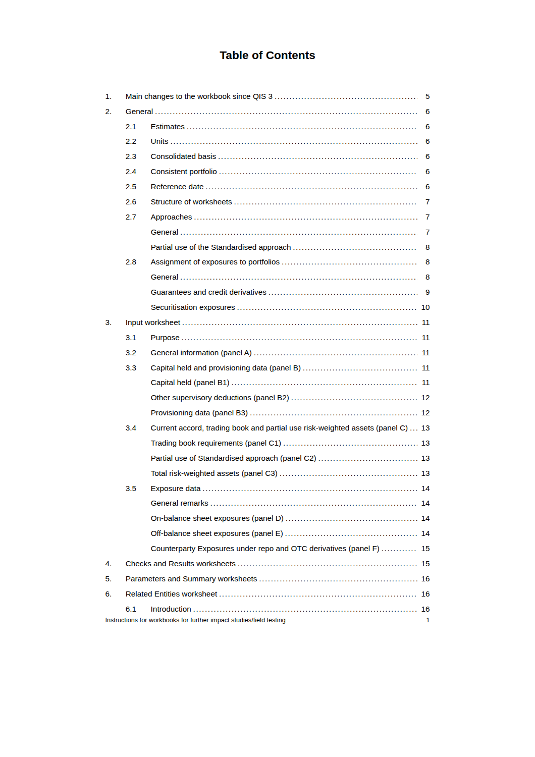Table of Contents
1. Main changes to the workbook since QIS 3 ..................................................................... 5
2. General ......................................................................................................................... 6
2.1 Estimates ............................................................................................................. 6
2.2 Units ....................................................................................................................... 6
2.3 Consolidated basis ................................................................................................. 6
2.4 Consistent portfolio ............................................................................................... 6
2.5 Reference date ....................................................................................................... 6
2.6 Structure of worksheets ......................................................................................... 7
2.7 Approaches ......................................................................................................... 7
General ................................................................................................................. 7
Partial use of the Standardised approach ............................................................. 8
2.8 Assignment of exposures to portfolios ..................................................................... 8
General ................................................................................................................. 8
Guarantees and credit derivatives ........................................................................... 9
Securitisation exposures ....................................................................................... 10
3. Input worksheet ......................................................................................................... 11
3.1 Purpose ................................................................................................................. 11
3.2 General information (panel A) ............................................................................. 11
3.3 Capital held and provisioning data (panel B) ....................................................... 11
Capital held (panel B1) ......................................................................................... 11
Other supervisory deductions (panel B2) ............................................................. 12
Provisioning data (panel B3) ................................................................................. 12
3.4 Current accord, trading book and partial use risk-weighted assets (panel C) ...... 13
Trading book requirements (panel C1) ............................................................... 13
Partial use of Standardised approach (panel C2) ................................................ 13
Total risk-weighted assets (panel C3) ................................................................ 13
3.5 Exposure data ....................................................................................................... 14
General remarks ................................................................................................. 14
On-balance sheet exposures (panel D) .............................................................. 14
Off-balance sheet exposures (panel E) ............................................................... 14
Counterparty Exposures under repo and OTC derivatives (panel F) ................... 15
4. Checks and Results worksheets ................................................................................. 15
5. Parameters and Summary worksheets ....................................................................... 16
6. Related Entities worksheet ........................................................................................... 16
6.1 Introduction ......................................................................................................... 16
Instructions for workbooks for further impact studies/field testing 1